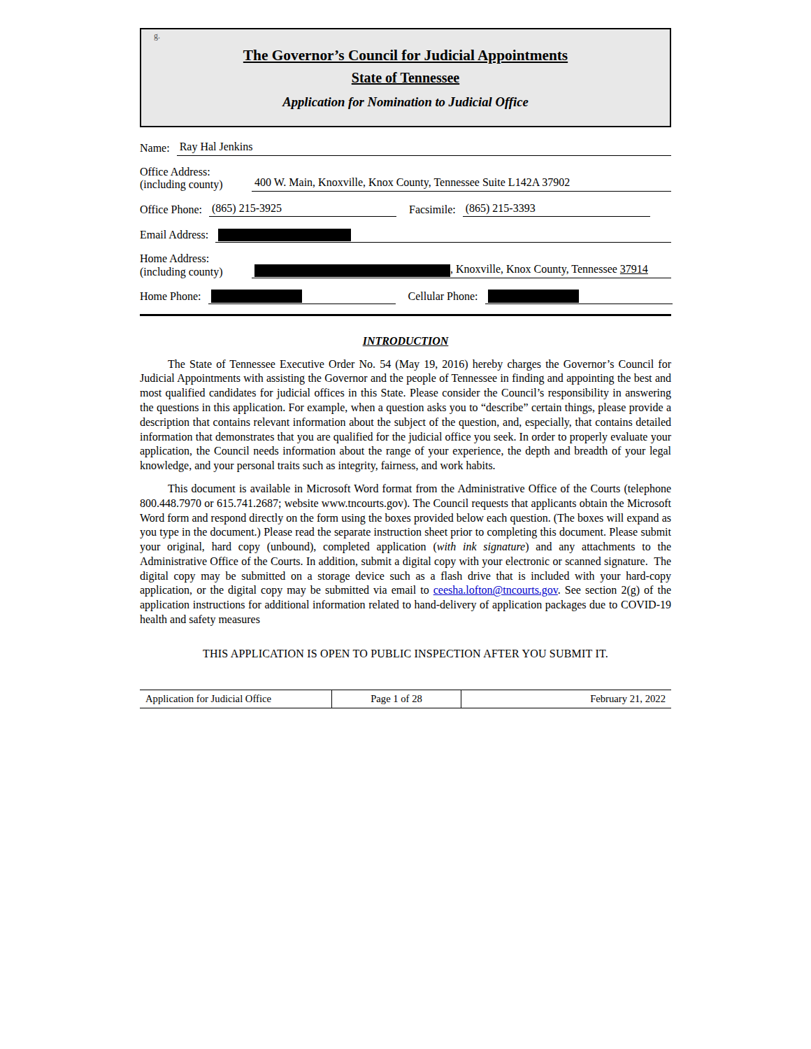g.
The Governor’s Council for Judicial Appointments
State of Tennessee
Application for Nomination to Judicial Office
Name:
Ray Hal Jenkins
Office Address:
(including county)
400 W. Main, Knoxville, Knox County, Tennessee Suite L142A 37902
Office Phone:
(865) 215-3925
Facsimile:
(865) 215-3393
Email Address:
Home Address:
(including county)
, Knoxville, Knox County, Tennessee 37914
Home Phone:
Cellular Phone:
INTRODUCTION
The State of Tennessee Executive Order No. 54 (May 19, 2016) hereby charges the Governor’s Council for Judicial Appointments with assisting the Governor and the people of Tennessee in finding and appointing the best and most qualified candidates for judicial offices in this State. Please consider the Council’s responsibility in answering the questions in this application. For example, when a question asks you to “describe” certain things, please provide a description that contains relevant information about the subject of the question, and, especially, that contains detailed information that demonstrates that you are qualified for the judicial office you seek. In order to properly evaluate your application, the Council needs information about the range of your experience, the depth and breadth of your legal knowledge, and your personal traits such as integrity, fairness, and work habits.
This document is available in Microsoft Word format from the Administrative Office of the Courts (telephone 800.448.7970 or 615.741.2687; website www.tncourts.gov). The Council requests that applicants obtain the Microsoft Word form and respond directly on the form using the boxes provided below each question. (The boxes will expand as you type in the document.) Please read the separate instruction sheet prior to completing this document. Please submit your original, hard copy (unbound), completed application (with ink signature) and any attachments to the Administrative Office of the Courts. In addition, submit a digital copy with your electronic or scanned signature. The digital copy may be submitted on a storage device such as a flash drive that is included with your hard-copy application, or the digital copy may be submitted via email to ceesha.lofton@tncourts.gov. See section 2(g) of the application instructions for additional information related to hand-delivery of application packages due to COVID-19 health and safety measures
THIS APPLICATION IS OPEN TO PUBLIC INSPECTION AFTER YOU SUBMIT IT.
Application for Judicial Office
Page 1 of 28
February 21, 2022